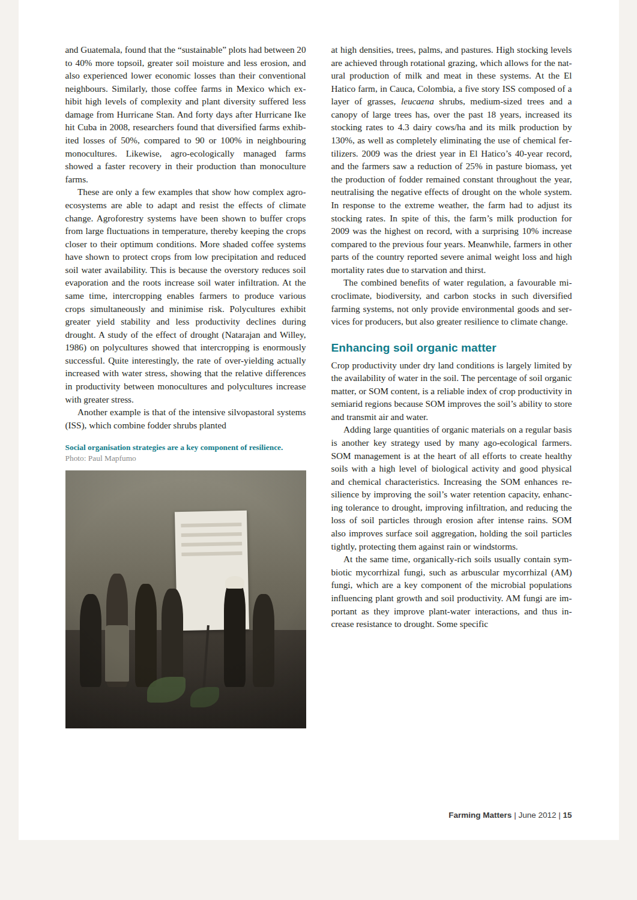and Guatemala, found that the “sustainable” plots had between 20 to 40% more topsoil, greater soil moisture and less erosion, and also experienced lower economic losses than their conventional neighbours. Similarly, those coffee farms in Mexico which exhibit high levels of complexity and plant diversity suffered less damage from Hurricane Stan. And forty days after Hurricane Ike hit Cuba in 2008, researchers found that diversified farms exhibited losses of 50%, compared to 90 or 100% in neighbouring monocultures. Likewise, agro-ecologically managed farms showed a faster recovery in their production than monoculture farms.
These are only a few examples that show how complex agro-ecosystems are able to adapt and resist the effects of climate change. Agroforestry systems have been shown to buffer crops from large fluctuations in temperature, thereby keeping the crops closer to their optimum conditions. More shaded coffee systems have shown to protect crops from low precipitation and reduced soil water availability. This is because the overstory reduces soil evaporation and the roots increase soil water infiltration. At the same time, intercropping enables farmers to produce various crops simultaneously and minimise risk. Polycultures exhibit greater yield stability and less productivity declines during drought. A study of the effect of drought (Natarajan and Willey, 1986) on polycultures showed that intercropping is enormously successful. Quite interestingly, the rate of over-yielding actually increased with water stress, showing that the relative differences in productivity between monocultures and polycultures increase with greater stress.
Another example is that of the intensive silvopastoral systems (ISS), which combine fodder shrubs planted
Social organisation strategies are a key component of resilience. Photo: Paul Mapfumo
at high densities, trees, palms, and pastures. High stocking levels are achieved through rotational grazing, which allows for the natural production of milk and meat in these systems. At the El Hatico farm, in Cauca, Colombia, a five story ISS composed of a layer of grasses, leucaena shrubs, medium-sized trees and a canopy of large trees has, over the past 18 years, increased its stocking rates to 4.3 dairy cows/ha and its milk production by 130%, as well as completely eliminating the use of chemical fertilizers. 2009 was the driest year in El Hatico’s 40-year record, and the farmers saw a reduction of 25% in pasture biomass, yet the production of fodder remained constant throughout the year, neutralising the negative effects of drought on the whole system. In response to the extreme weather, the farm had to adjust its stocking rates. In spite of this, the farm’s milk production for 2009 was the highest on record, with a surprising 10% increase compared to the previous four years. Meanwhile, farmers in other parts of the country reported severe animal weight loss and high mortality rates due to starvation and thirst.
The combined benefits of water regulation, a favourable microclimate, biodiversity, and carbon stocks in such diversified farming systems, not only provide environmental goods and services for producers, but also greater resilience to climate change.
Enhancing soil organic matter
Crop productivity under dry land conditions is largely limited by the availability of water in the soil. The percentage of soil organic matter, or SOM content, is a reliable index of crop productivity in semiarid regions because SOM improves the soil’s ability to store and transmit air and water.
Adding large quantities of organic materials on a regular basis is another key strategy used by many ago-ecological farmers. SOM management is at the heart of all efforts to create healthy soils with a high level of biological activity and good physical and chemical characteristics. Increasing the SOM enhances resilience by improving the soil’s water retention capacity, enhancing tolerance to drought, improving infiltration, and reducing the loss of soil particles through erosion after intense rains. SOM also improves surface soil aggregation, holding the soil particles tightly, protecting them against rain or windstorms.
At the same time, organically-rich soils usually contain symbiotic mycorrhizal fungi, such as arbuscular mycorrhizal (AM) fungi, which are a key component of the microbial populations influencing plant growth and soil productivity. AM fungi are important as they improve plant-water interactions, and thus increase resistance to drought. Some specific
Farming Matters | June 2012 | 15